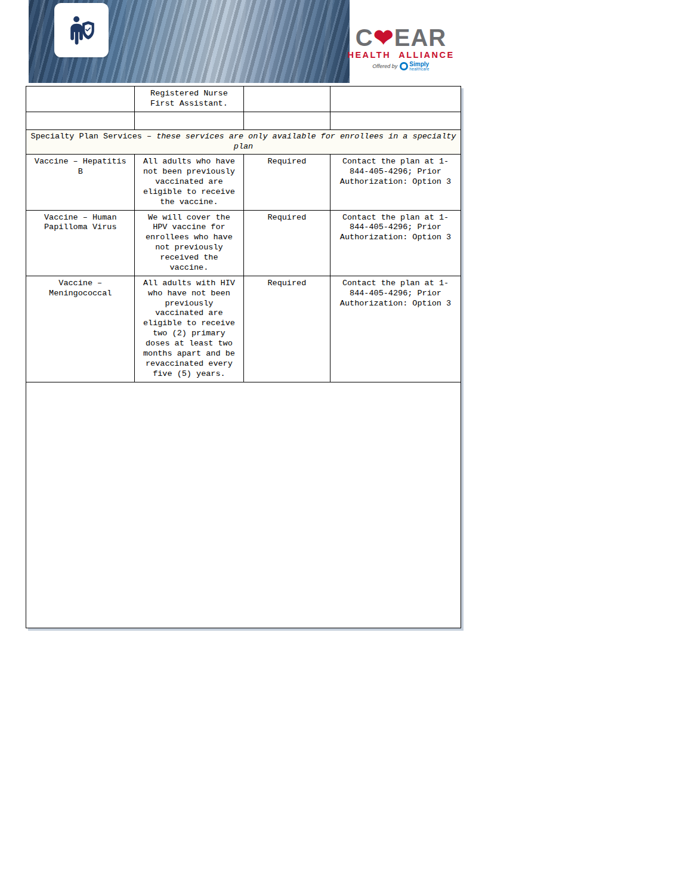C❤EAR
HEALTH ALLIANCE
Offered by Simply healthcare
| | Registered Nurse First Assistant. | | |
| Specialty Plan Services – these services are only available for enrollees in a specialty plan |
| Vaccine – Hepatitis B | All adults who have not been previously vaccinated are eligible to receive the vaccine. | Required | Contact the plan at 1-844-405-4296; Prior Authorization: Option 3 |
| Vaccine – Human Papilloma Virus | We will cover the HPV vaccine for enrollees who have not previously received the vaccine. | Required | Contact the plan at 1-844-405-4296; Prior Authorization: Option 3 |
| Vaccine – Meningococcal | All adults with HIV who have not been previously vaccinated are eligible to receive two (2) primary doses at least two months apart and be revaccinated every five (5) years. | Required | Contact the plan at 1-844-405-4296; Prior Authorization: Option 3 |
9250 W. Flagler Street, Suite 600, Miami, FL 33174-3460
1-844-406-2398
info@clearhealthalliance.com
SCFLPEC-0114-19 October 2019